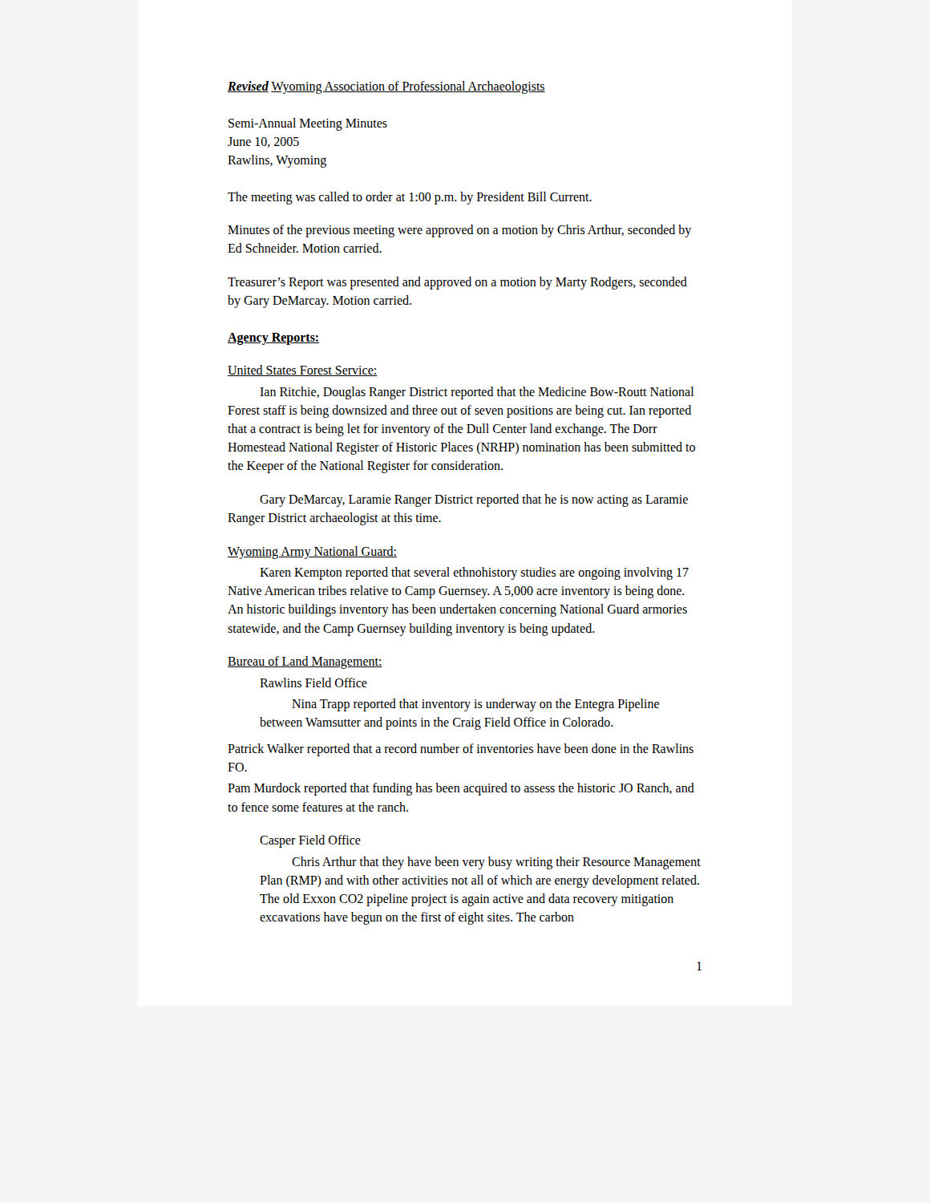Revised Wyoming Association of Professional Archaeologists
Semi-Annual Meeting Minutes June 10, 2005 Rawlins, Wyoming
The meeting was called to order at 1:00 p.m. by President Bill Current.
Minutes of the previous meeting were approved on a motion by Chris Arthur, seconded by Ed Schneider. Motion carried.
Treasurer’s Report was presented and approved on a motion by Marty Rodgers, seconded by Gary DeMarcay. Motion carried.
Agency Reports:
United States Forest Service:
Ian Ritchie, Douglas Ranger District reported that the Medicine Bow-Routt National Forest staff is being downsized and three out of seven positions are being cut. Ian reported that a contract is being let for inventory of the Dull Center land exchange. The Dorr Homestead National Register of Historic Places (NRHP) nomination has been submitted to the Keeper of the National Register for consideration.
Gary DeMarcay, Laramie Ranger District reported that he is now acting as Laramie Ranger District archaeologist at this time.
Wyoming Army National Guard:
Karen Kempton reported that several ethnohistory studies are ongoing involving 17 Native American tribes relative to Camp Guernsey. A 5,000 acre inventory is being done. An historic buildings inventory has been undertaken concerning National Guard armories statewide, and the Camp Guernsey building inventory is being updated.
Bureau of Land Management:
Rawlins Field Office
Nina Trapp reported that inventory is underway on the Entegra Pipeline between Wamsutter and points in the Craig Field Office in Colorado.
Patrick Walker reported that a record number of inventories have been done in the Rawlins FO.
Pam Murdock reported that funding has been acquired to assess the historic JO Ranch, and to fence some features at the ranch.
Casper Field Office
Chris Arthur that they have been very busy writing their Resource Management Plan (RMP) and with other activities not all of which are energy development related. The old Exxon CO2 pipeline project is again active and data recovery mitigation excavations have begun on the first of eight sites. The carbon
1